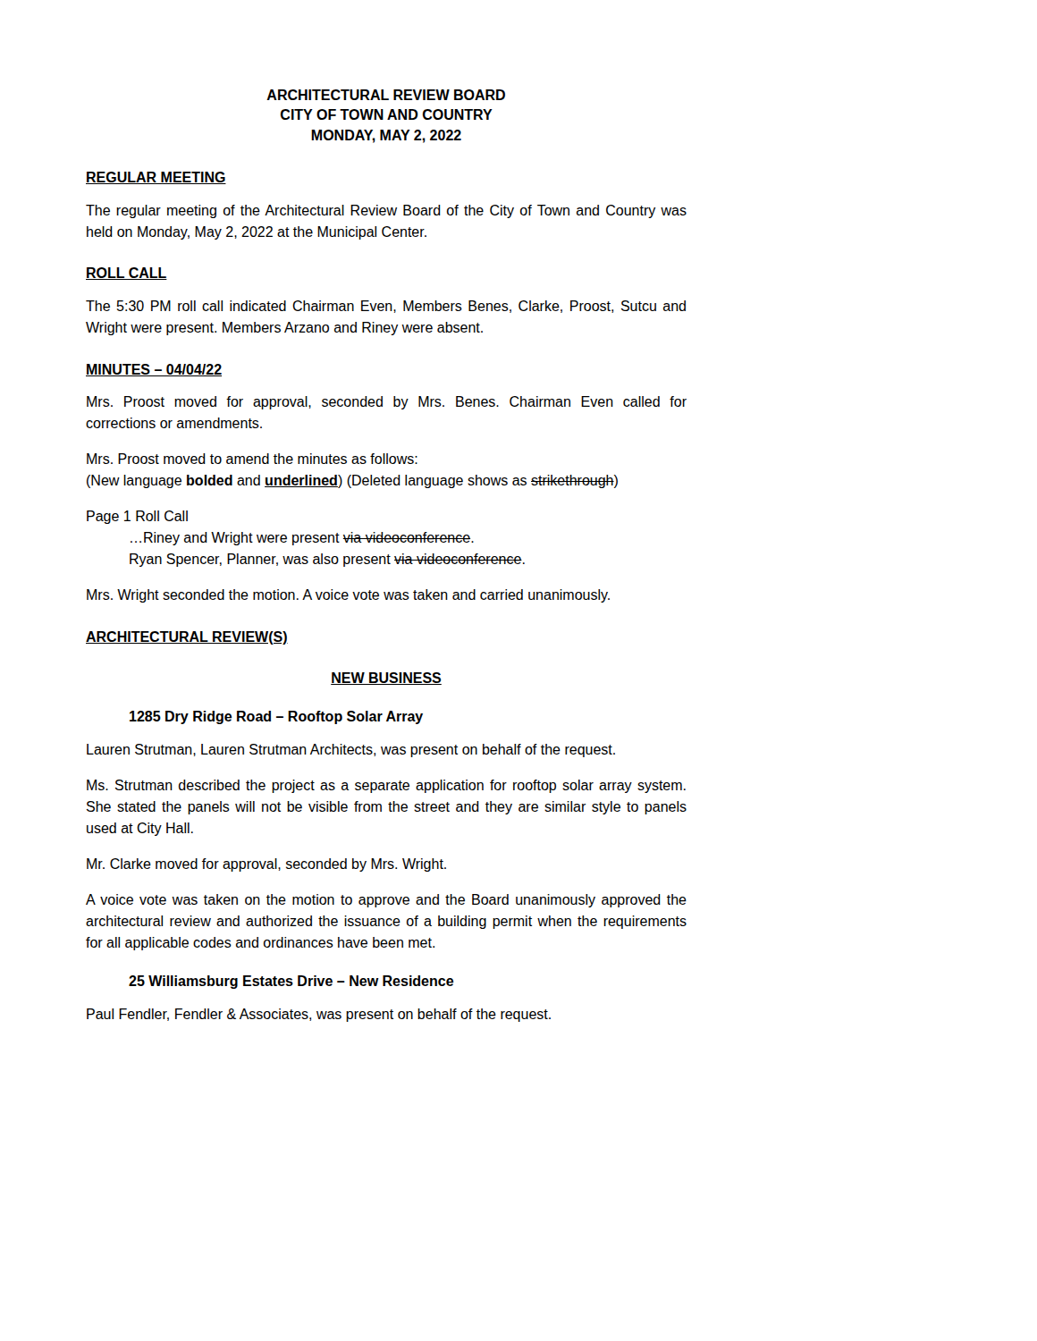ARCHITECTURAL REVIEW BOARD
CITY OF TOWN AND COUNTRY
MONDAY, MAY 2, 2022
REGULAR MEETING
The regular meeting of the Architectural Review Board of the City of Town and Country was held on Monday, May 2, 2022 at the Municipal Center.
ROLL CALL
The 5:30 PM roll call indicated Chairman Even, Members Benes, Clarke, Proost, Sutcu and Wright were present. Members Arzano and Riney were absent.
MINUTES – 04/04/22
Mrs. Proost moved for approval, seconded by Mrs. Benes. Chairman Even called for corrections or amendments.
Mrs. Proost moved to amend the minutes as follows:
(New language bolded and underlined) (Deleted language shows as strikethrough)
Page 1 Roll Call
…Riney and Wright were present via videoconference.
Ryan Spencer, Planner, was also present via videoconference.
Mrs. Wright seconded the motion. A voice vote was taken and carried unanimously.
ARCHITECTURAL REVIEW(S)
NEW BUSINESS
1285 Dry Ridge Road – Rooftop Solar Array
Lauren Strutman, Lauren Strutman Architects, was present on behalf of the request.
Ms. Strutman described the project as a separate application for rooftop solar array system. She stated the panels will not be visible from the street and they are similar style to panels used at City Hall.
Mr. Clarke moved for approval, seconded by Mrs. Wright.
A voice vote was taken on the motion to approve and the Board unanimously approved the architectural review and authorized the issuance of a building permit when the requirements for all applicable codes and ordinances have been met.
25 Williamsburg Estates Drive – New Residence
Paul Fendler, Fendler & Associates, was present on behalf of the request.